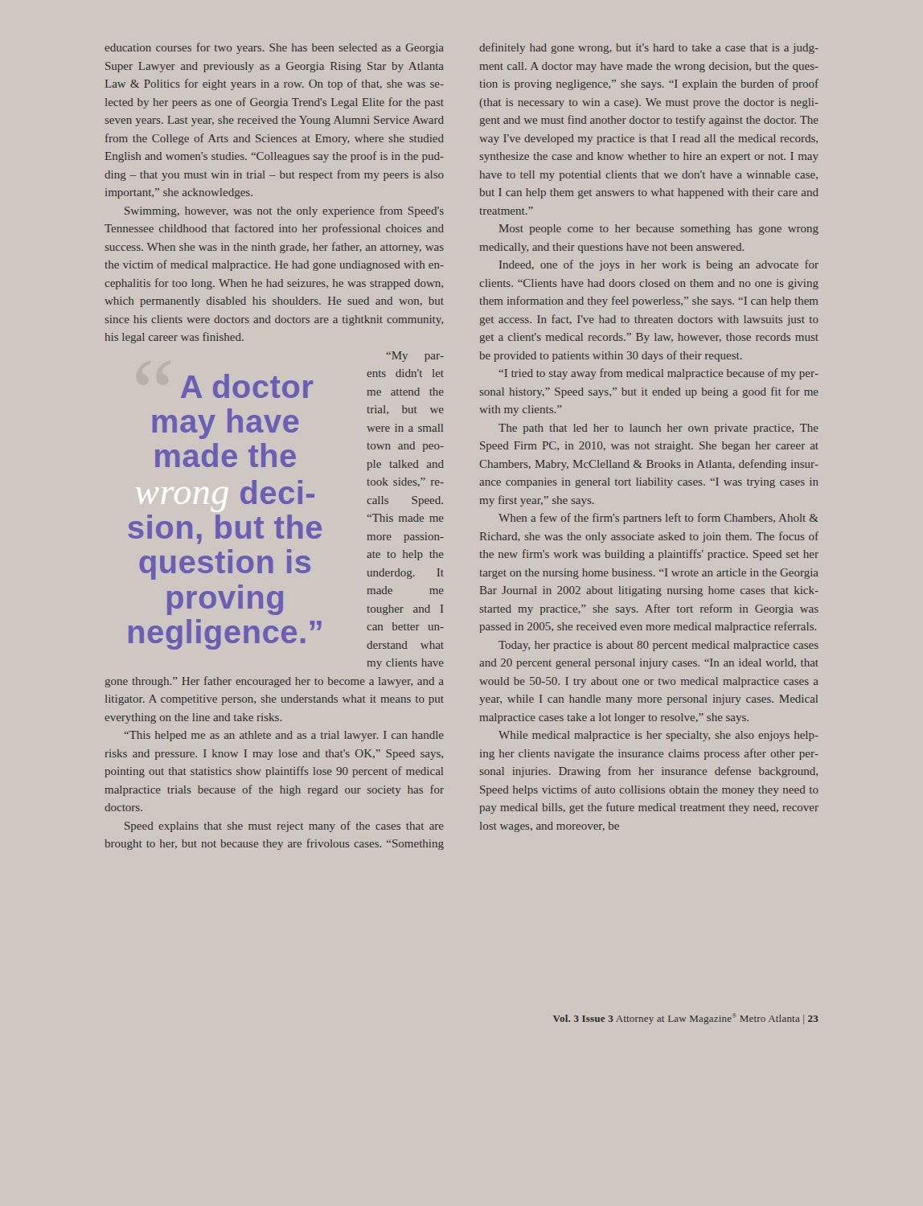education courses for two years. She has been selected as a Georgia Super Lawyer and previously as a Georgia Rising Star by Atlanta Law & Politics for eight years in a row. On top of that, she was selected by her peers as one of Georgia Trend's Legal Elite for the past seven years. Last year, she received the Young Alumni Service Award from the College of Arts and Sciences at Emory, where she studied English and women's studies. “Colleagues say the proof is in the pudding – that you must win in trial – but respect from my peers is also important,” she acknowledges.
Swimming, however, was not the only experience from Speed's Tennessee childhood that factored into her professional choices and success. When she was in the ninth grade, her father, an attorney, was the victim of medical malpractice. He had gone undiagnosed with encephalitis for too long. When he had seizures, he was strapped down, which permanently disabled his shoulders. He sued and won, but since his clients were doctors and doctors are a tightknit community, his legal career was finished.
“A doctor may have made the wrong decision, but the question is proving negligence.”
“My parents didn't let me attend the trial, but we were in a small town and people talked and took sides,” recalls Speed. “This made me more passionate to help the underdog. It made me tougher and I can better understand what my clients have gone through.” Her father encouraged her to become a lawyer, and a litigator. A competitive person, she understands what it means to put everything on the line and take risks.
“This helped me as an athlete and as a trial lawyer. I can handle risks and pressure. I know I may lose and that's OK,” Speed says, pointing out that statistics show plaintiffs lose 90 percent of medical malpractice trials because of the high regard our society has for doctors.
Speed explains that she must reject many of the cases that are brought to her, but not because they are frivolous cases. “Something definitely had gone wrong, but it's hard to take a case that is a judgment call. A doctor may have made the wrong decision, but the question is proving negligence,” she says. “I explain the burden of proof (that is necessary to win a case). We must prove the doctor is negligent and we must find another doctor to testify against the doctor. The way I've developed my practice is that I read all the medical records, synthesize the case and know whether to hire an expert or not. I may have to tell my potential clients that we don't have a winnable case, but I can help them get answers to what happened with their care and treatment.”
Most people come to her because something has gone wrong medically, and their questions have not been answered.
Indeed, one of the joys in her work is being an advocate for clients. “Clients have had doors closed on them and no one is giving them information and they feel powerless,” she says. “I can help them get access. In fact, I've had to threaten doctors with lawsuits just to get a client's medical records.” By law, however, those records must be provided to patients within 30 days of their request.
“I tried to stay away from medical malpractice because of my personal history,” Speed says,” but it ended up being a good fit for me with my clients.”
The path that led her to launch her own private practice, The Speed Firm PC, in 2010, was not straight. She began her career at Chambers, Mabry, McClelland & Brooks in Atlanta, defending insurance companies in general tort liability cases. “I was trying cases in my first year,” she says.
When a few of the firm's partners left to form Chambers, Aholt & Richard, she was the only associate asked to join them. The focus of the new firm's work was building a plaintiffs' practice. Speed set her target on the nursing home business. “I wrote an article in the Georgia Bar Journal in 2002 about litigating nursing home cases that kick-started my practice,” she says. After tort reform in Georgia was passed in 2005, she received even more medical malpractice referrals.
Today, her practice is about 80 percent medical malpractice cases and 20 percent general personal injury cases. “In an ideal world, that would be 50-50. I try about one or two medical malpractice cases a year, while I can handle many more personal injury cases. Medical malpractice cases take a lot longer to resolve,” she says.
While medical malpractice is her specialty, she also enjoys helping her clients navigate the insurance claims process after other personal injuries. Drawing from her insurance defense background, Speed helps victims of auto collisions obtain the money they need to pay medical bills, get the future medical treatment they need, recover lost wages, and moreover, be
Vol. 3 Issue 3 Attorney at Law Magazine® Metro Atlanta | 23